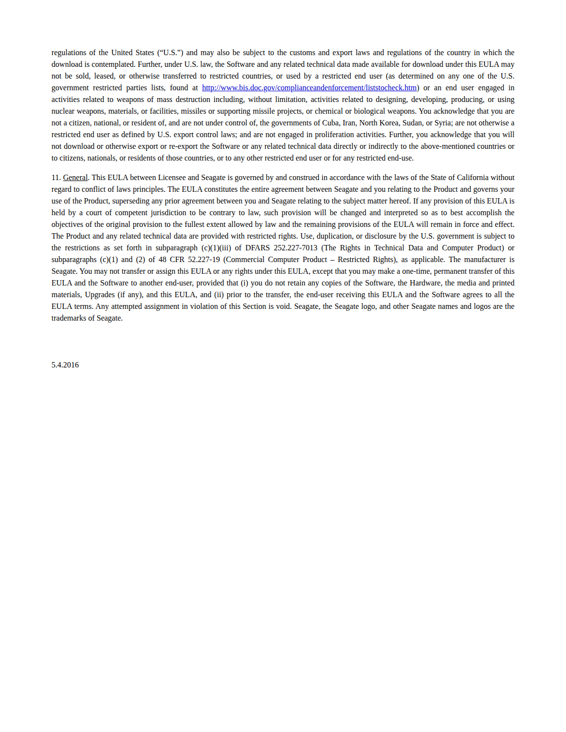regulations of the United States (“U.S.”) and may also be subject to the customs and export laws and regulations of the country in which the download is contemplated. Further, under U.S. law, the Software and any related technical data made available for download under this EULA may not be sold, leased, or otherwise transferred to restricted countries, or used by a restricted end user (as determined on any one of the U.S. government restricted parties lists, found at http://www.bis.doc.gov/complianceandenforcement/liststocheck.htm) or an end user engaged in activities related to weapons of mass destruction including, without limitation, activities related to designing, developing, producing, or using nuclear weapons, materials, or facilities, missiles or supporting missile projects, or chemical or biological weapons. You acknowledge that you are not a citizen, national, or resident of, and are not under control of, the governments of Cuba, Iran, North Korea, Sudan, or Syria; are not otherwise a restricted end user as defined by U.S. export control laws; and are not engaged in proliferation activities. Further, you acknowledge that you will not download or otherwise export or re-export the Software or any related technical data directly or indirectly to the above-mentioned countries or to citizens, nationals, or residents of those countries, or to any other restricted end user or for any restricted end-use.
11. General. This EULA between Licensee and Seagate is governed by and construed in accordance with the laws of the State of California without regard to conflict of laws principles. The EULA constitutes the entire agreement between Seagate and you relating to the Product and governs your use of the Product, superseding any prior agreement between you and Seagate relating to the subject matter hereof. If any provision of this EULA is held by a court of competent jurisdiction to be contrary to law, such provision will be changed and interpreted so as to best accomplish the objectives of the original provision to the fullest extent allowed by law and the remaining provisions of the EULA will remain in force and effect. The Product and any related technical data are provided with restricted rights. Use, duplication, or disclosure by the U.S. government is subject to the restrictions as set forth in subparagraph (c)(1)(iii) of DFARS 252.227-7013 (The Rights in Technical Data and Computer Product) or subparagraphs (c)(1) and (2) of 48 CFR 52.227-19 (Commercial Computer Product – Restricted Rights), as applicable. The manufacturer is Seagate. You may not transfer or assign this EULA or any rights under this EULA, except that you may make a one-time, permanent transfer of this EULA and the Software to another end-user, provided that (i) you do not retain any copies of the Software, the Hardware, the media and printed materials, Upgrades (if any), and this EULA, and (ii) prior to the transfer, the end-user receiving this EULA and the Software agrees to all the EULA terms. Any attempted assignment in violation of this Section is void. Seagate, the Seagate logo, and other Seagate names and logos are the trademarks of Seagate.
5.4.2016